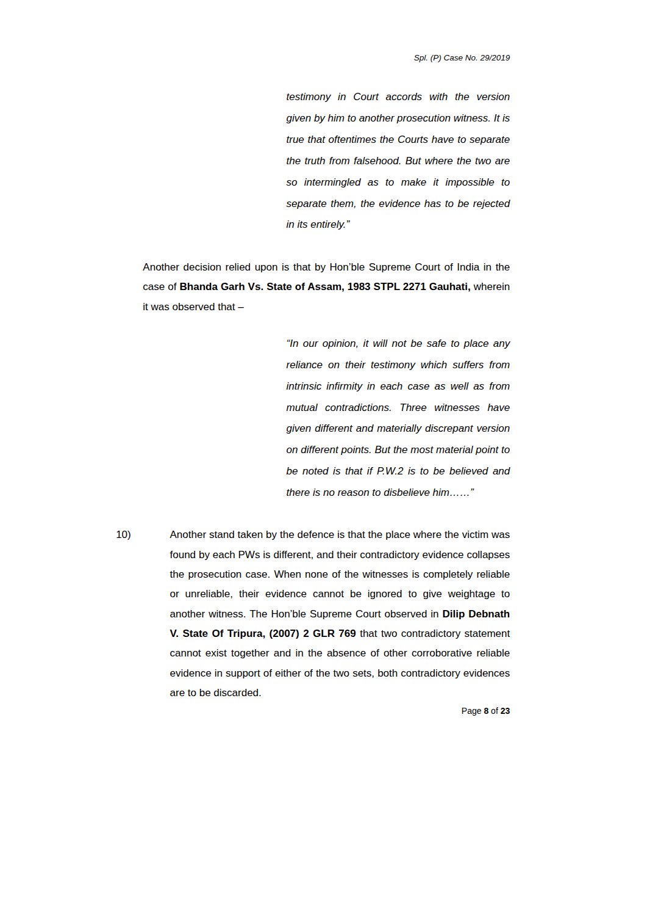Spl. (P) Case No. 29/2019
testimony in Court accords with the version given by him to another prosecution witness. It is true that oftentimes the Courts have to separate the truth from falsehood. But where the two are so intermingled as to make it impossible to separate them, the evidence has to be rejected in its entirely.”
Another decision relied upon is that by Hon’ble Supreme Court of India in the case of Bhanda Garh Vs. State of Assam, 1983 STPL 2271 Gauhati, wherein it was observed that –
“In our opinion, it will not be safe to place any reliance on their testimony which suffers from intrinsic infirmity in each case as well as from mutual contradictions. Three witnesses have given different and materially discrepant version on different points. But the most material point to be noted is that if P.W.2 is to be believed and there is no reason to disbelieve him……”
10) Another stand taken by the defence is that the place where the victim was found by each PWs is different, and their contradictory evidence collapses the prosecution case. When none of the witnesses is completely reliable or unreliable, their evidence cannot be ignored to give weightage to another witness. The Hon’ble Supreme Court observed in Dilip Debnath V. State Of Tripura, (2007) 2 GLR 769 that two contradictory statement cannot exist together and in the absence of other corroborative reliable evidence in support of either of the two sets, both contradictory evidences are to be discarded.
Page 8 of 23